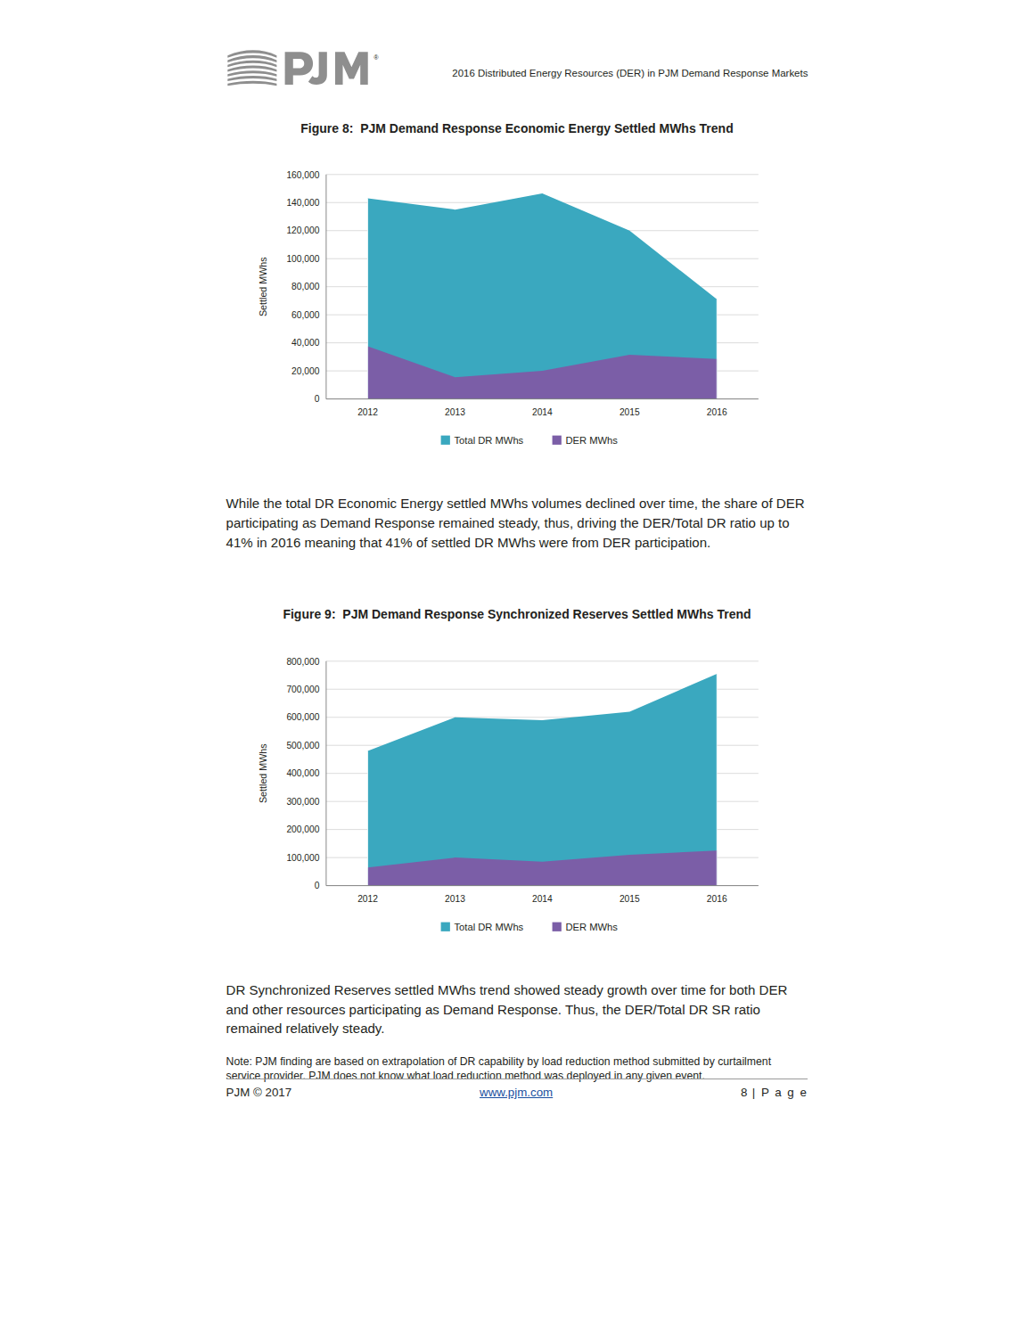®
2016 Distributed Energy Resources (DER) in PJM Demand Response Markets
Figure 8: PJM Demand Response Economic Energy Settled MWhs Trend
0 20,000 40,000 60,000 80,000 100,000 120,000 140,000 160,000 Settled MWhs 2012 2013 2014 2015 2016 Total DR MWhs DER MWhs
While the total DR Economic Energy settled MWhs volumes declined over time, the share of DER participating as Demand Response remained steady, thus, driving the DER/Total DR ratio up to 41% in 2016 meaning that 41% of settled DR MWhs were from DER participation.
Figure 9: PJM Demand Response Synchronized Reserves Settled MWhs Trend
0 100,000 200,000 300,000 400,000 500,000 600,000 700,000 800,000 Settled MWhs 2012 2013 2014 2015 2016 Total DR MWhs DER MWhs
DR Synchronized Reserves settled MWhs trend showed steady growth over time for both DER and other resources participating as Demand Response. Thus, the DER/Total DR SR ratio remained relatively steady.
Note: PJM finding are based on extrapolation of DR capability by load reduction method submitted by curtailment service provider. PJM does not know what load reduction method was deployed in any given event.
PJM © 2017
www.pjm.com
8 | P a g e